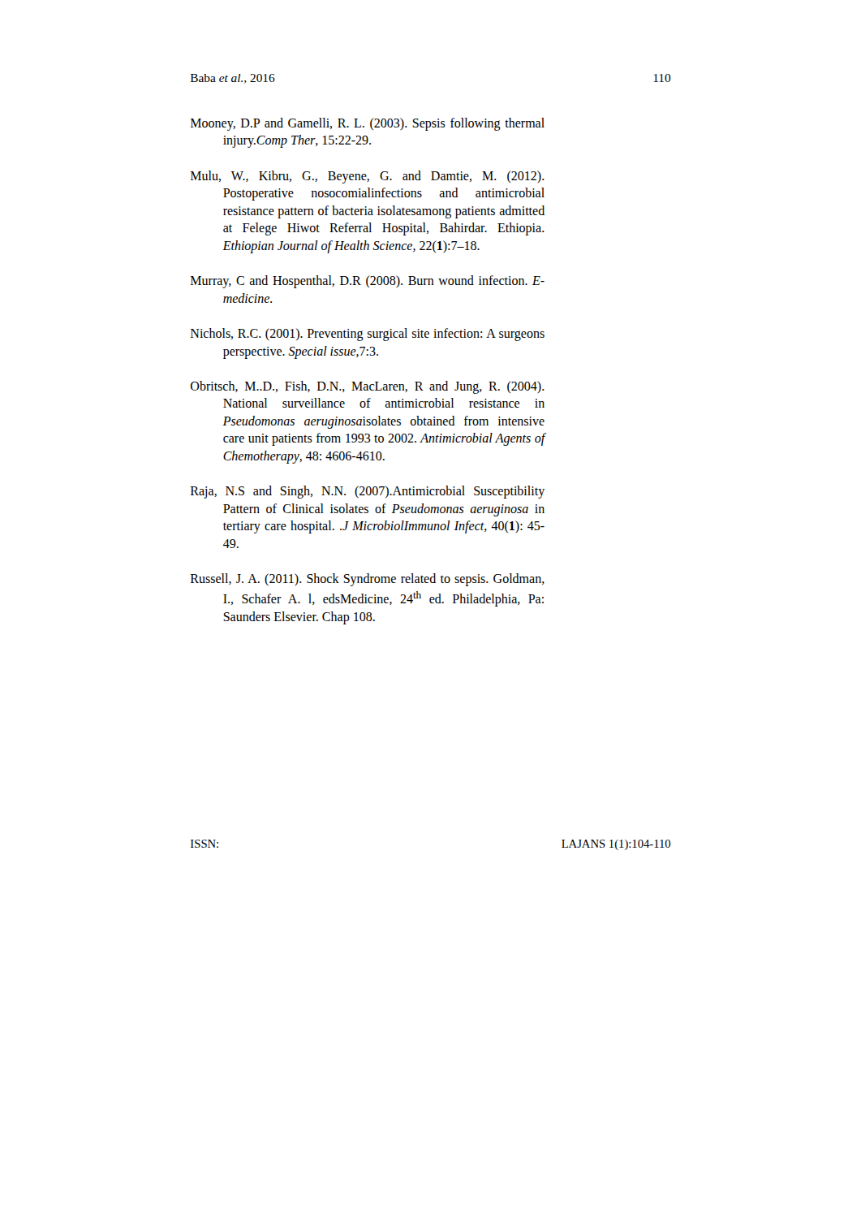Baba et al., 2016 110
Mooney, D.P and Gamelli, R. L. (2003). Sepsis following thermal injury.Comp Ther, 15:22-29.
Mulu, W., Kibru, G., Beyene, G. and Damtie, M. (2012). Postoperative nosocomialinfections and antimicrobial resistance pattern of bacteria isolatesamong patients admitted at Felege Hiwot Referral Hospital, Bahirdar. Ethiopia. Ethiopian Journal of Health Science, 22(1):7–18.
Murray, C and Hospenthal, D.R (2008). Burn wound infection. E-medicine.
Nichols, R.C. (2001). Preventing surgical site infection: A surgeons perspective. Special issue, 7:3.
Obritsch, M..D., Fish, D.N., MacLaren, R and Jung, R. (2004). National surveillance of antimicrobial resistance in Pseudomonas aeruginosaisolates obtained from intensive care unit patients from 1993 to 2002. Antimicrobial Agents of Chemotherapy, 48: 4606-4610.
Raja, N.S and Singh, N.N. (2007).Antimicrobial Susceptibility Pattern of Clinical isolates of Pseudomonas aeruginosa in tertiary care hospital. .J MicrobiolImmunol Infect, 40(1): 45- 49.
Russell, J. A. (2011). Shock Syndrome related to sepsis. Goldman, I., Schafer A. l, edsMedicine, 24th ed. Philadelphia, Pa: Saunders Elsevier. Chap 108.
ISSN: LAJANS 1(1):104-110